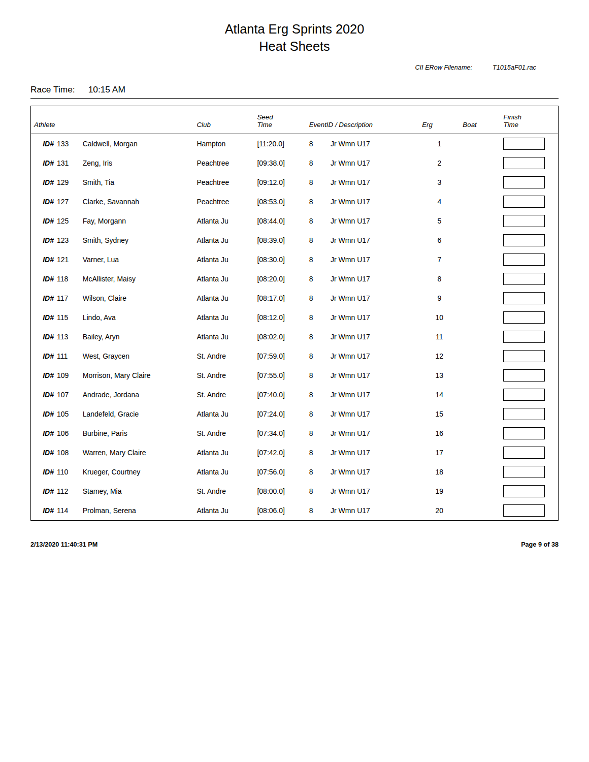Atlanta Erg Sprints 2020
Heat Sheets
CII ERow Filename: T1015aF01.rac
Race Time: 10:15 AM
| | | | Seed | | | | Finish |
| --- | --- | --- | --- | --- | --- | --- | --- |
| Athlete | | Club | Time | EventID / Description | Erg | Boat | Time |
| ID# | 133 | Caldwell, Morgan | Hampton | [11:20.0] | 8 | Jr Wmn U17 | 1 | | |
| ID# | 131 | Zeng, Iris | Peachtree | [09:38.0] | 8 | Jr Wmn U17 | 2 | | |
| ID# | 129 | Smith, Tia | Peachtree | [09:12.0] | 8 | Jr Wmn U17 | 3 | | |
| ID# | 127 | Clarke, Savannah | Peachtree | [08:53.0] | 8 | Jr Wmn U17 | 4 | | |
| ID# | 125 | Fay, Morgann | Atlanta Ju | [08:44.0] | 8 | Jr Wmn U17 | 5 | | |
| ID# | 123 | Smith, Sydney | Atlanta Ju | [08:39.0] | 8 | Jr Wmn U17 | 6 | | |
| ID# | 121 | Varner, Lua | Atlanta Ju | [08:30.0] | 8 | Jr Wmn U17 | 7 | | |
| ID# | 118 | McAllister, Maisy | Atlanta Ju | [08:20.0] | 8 | Jr Wmn U17 | 8 | | |
| ID# | 117 | Wilson, Claire | Atlanta Ju | [08:17.0] | 8 | Jr Wmn U17 | 9 | | |
| ID# | 115 | Lindo, Ava | Atlanta Ju | [08:12.0] | 8 | Jr Wmn U17 | 10 | | |
| ID# | 113 | Bailey, Aryn | Atlanta Ju | [08:02.0] | 8 | Jr Wmn U17 | 11 | | |
| ID# | 111 | West, Graycen | St. Andre | [07:59.0] | 8 | Jr Wmn U17 | 12 | | |
| ID# | 109 | Morrison, Mary Claire | St. Andre | [07:55.0] | 8 | Jr Wmn U17 | 13 | | |
| ID# | 107 | Andrade, Jordana | St. Andre | [07:40.0] | 8 | Jr Wmn U17 | 14 | | |
| ID# | 105 | Landefeld, Gracie | Atlanta Ju | [07:24.0] | 8 | Jr Wmn U17 | 15 | | |
| ID# | 106 | Burbine, Paris | St. Andre | [07:34.0] | 8 | Jr Wmn U17 | 16 | | |
| ID# | 108 | Warren, Mary Claire | Atlanta Ju | [07:42.0] | 8 | Jr Wmn U17 | 17 | | |
| ID# | 110 | Krueger, Courtney | Atlanta Ju | [07:56.0] | 8 | Jr Wmn U17 | 18 | | |
| ID# | 112 | Stamey, Mia | St. Andre | [08:00.0] | 8 | Jr Wmn U17 | 19 | | |
| ID# | 114 | Prolman, Serena | Atlanta Ju | [08:06.0] | 8 | Jr Wmn U17 | 20 | | |
2/13/2020 11:40:31 PM Page 9 of 38